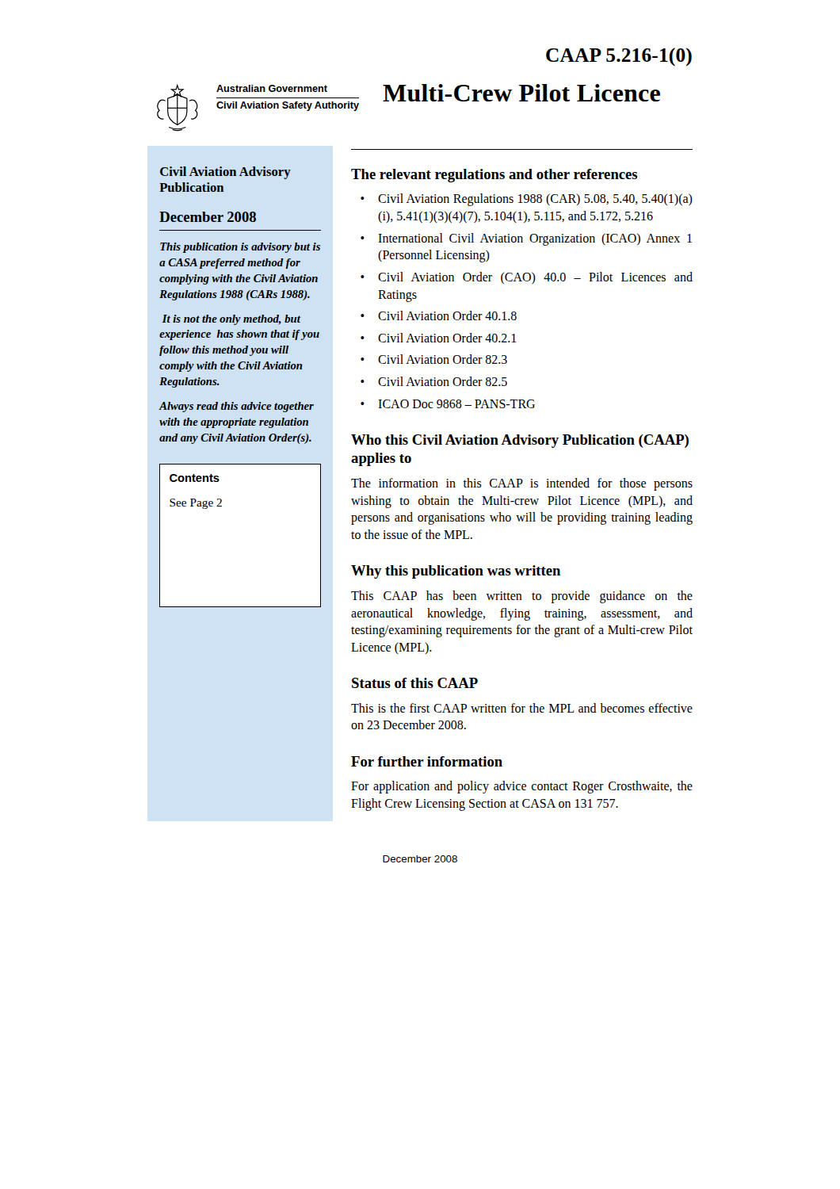CAAP 5.216-1(0)
Australian Government
Civil Aviation Safety Authority
Multi-Crew Pilot Licence
Civil Aviation Advisory
Publication
December 2008
This publication is advisory but is a CASA preferred method for complying with the Civil Aviation Regulations 1988 (CARs 1988).
It is not the only method, but experience has shown that if you follow this method you will comply with the Civil Aviation Regulations.
Always read this advice together with the appropriate regulation and any Civil Aviation Order(s).
Contents
See Page 2
The relevant regulations and other references
Civil Aviation Regulations 1988 (CAR) 5.08, 5.40, 5.40(1)(a)(i), 5.41(1)(3)(4)(7), 5.104(1), 5.115, and 5.172, 5.216
International Civil Aviation Organization (ICAO) Annex 1 (Personnel Licensing)
Civil Aviation Order (CAO) 40.0 – Pilot Licences and Ratings
Civil Aviation Order 40.1.8
Civil Aviation Order 40.2.1
Civil Aviation Order 82.3
Civil Aviation Order 82.5
ICAO Doc 9868 – PANS-TRG
Who this Civil Aviation Advisory Publication (CAAP) applies to
The information in this CAAP is intended for those persons wishing to obtain the Multi-crew Pilot Licence (MPL), and persons and organisations who will be providing training leading to the issue of the MPL.
Why this publication was written
This CAAP has been written to provide guidance on the aeronautical knowledge, flying training, assessment, and testing/examining requirements for the grant of a Multi-crew Pilot Licence (MPL).
Status of this CAAP
This is the first CAAP written for the MPL and becomes effective on 23 December 2008.
For further information
For application and policy advice contact Roger Crosthwaite, the Flight Crew Licensing Section at CASA on 131 757.
December 2008